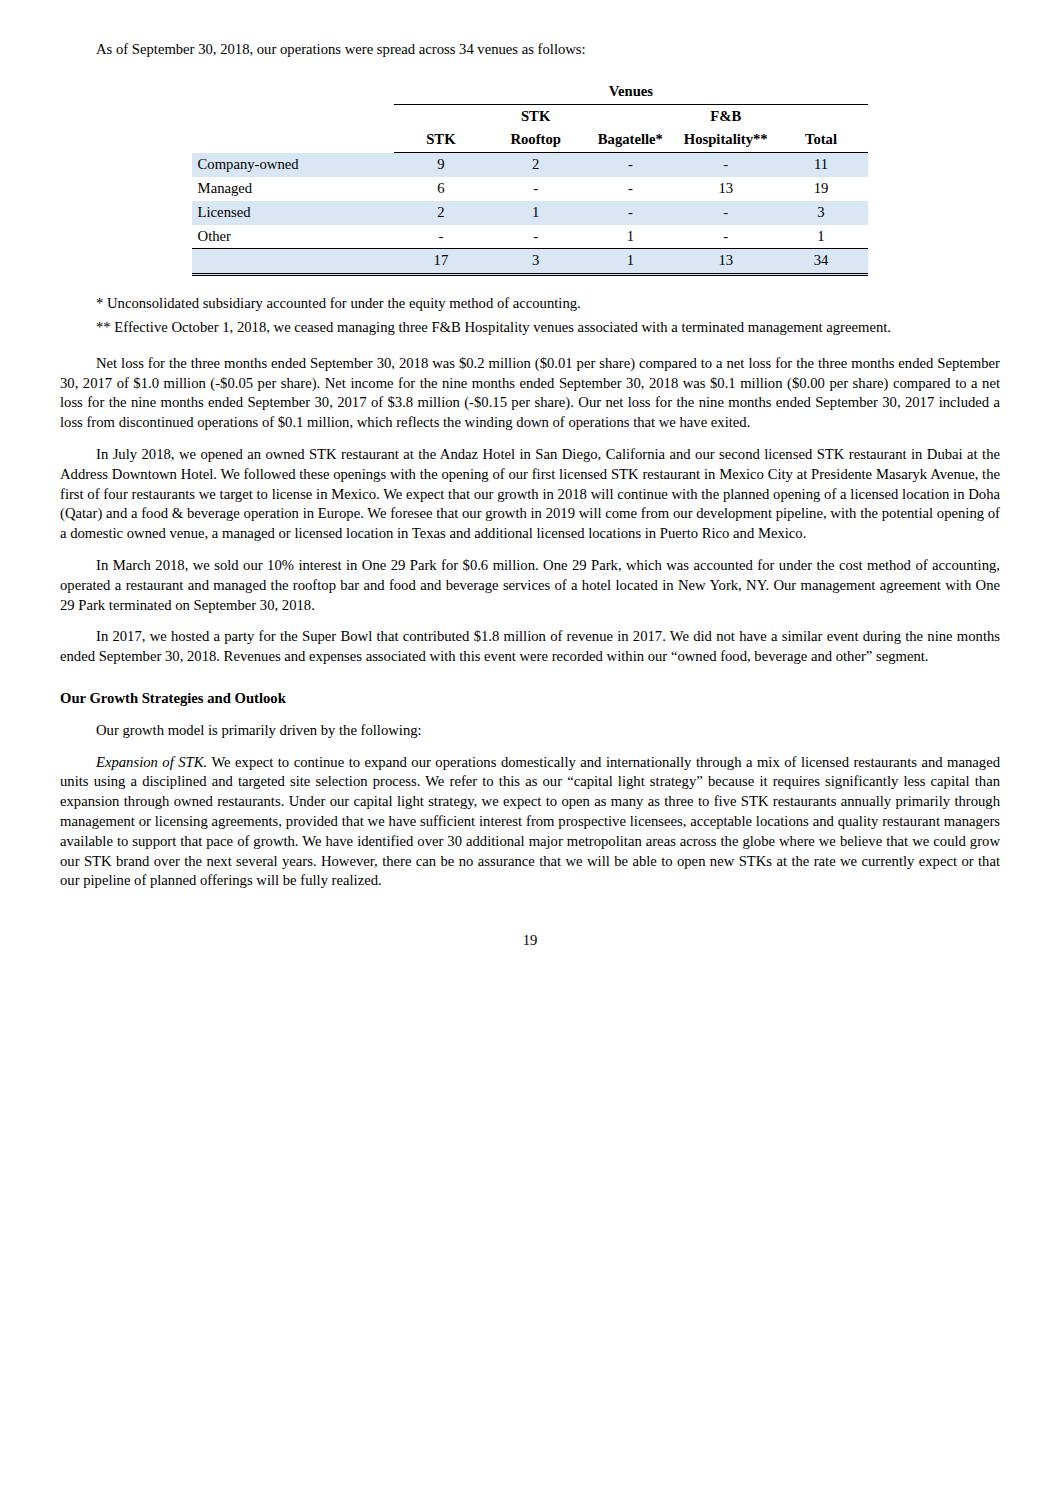As of September 30, 2018, our operations were spread across 34 venues as follows:
| | Venues |
| --- | --- |
| | | STK | | F&B | |
| | STK | Rooftop | Bagatelle* | Hospitality** | Total |
| Company-owned | 9 | 2 | - | - | 11 |
| Managed | 6 | - | - | 13 | 19 |
| Licensed | 2 | 1 | - | - | 3 |
| Other | - | - | 1 | - | 1 |
| | 17 | 3 | 1 | 13 | 34 |
* Unconsolidated subsidiary accounted for under the equity method of accounting.
** Effective October 1, 2018, we ceased managing three F&B Hospitality venues associated with a terminated management agreement.
Net loss for the three months ended September 30, 2018 was $0.2 million ($0.01 per share) compared to a net loss for the three months ended September 30, 2017 of $1.0 million (-$0.05 per share). Net income for the nine months ended September 30, 2018 was $0.1 million ($0.00 per share) compared to a net loss for the nine months ended September 30, 2017 of $3.8 million (-$0.15 per share). Our net loss for the nine months ended September 30, 2017 included a loss from discontinued operations of $0.1 million, which reflects the winding down of operations that we have exited.
In July 2018, we opened an owned STK restaurant at the Andaz Hotel in San Diego, California and our second licensed STK restaurant in Dubai at the Address Downtown Hotel. We followed these openings with the opening of our first licensed STK restaurant in Mexico City at Presidente Masaryk Avenue, the first of four restaurants we target to license in Mexico. We expect that our growth in 2018 will continue with the planned opening of a licensed location in Doha (Qatar) and a food & beverage operation in Europe. We foresee that our growth in 2019 will come from our development pipeline, with the potential opening of a domestic owned venue, a managed or licensed location in Texas and additional licensed locations in Puerto Rico and Mexico.
In March 2018, we sold our 10% interest in One 29 Park for $0.6 million. One 29 Park, which was accounted for under the cost method of accounting, operated a restaurant and managed the rooftop bar and food and beverage services of a hotel located in New York, NY. Our management agreement with One 29 Park terminated on September 30, 2018.
In 2017, we hosted a party for the Super Bowl that contributed $1.8 million of revenue in 2017. We did not have a similar event during the nine months ended September 30, 2018. Revenues and expenses associated with this event were recorded within our “owned food, beverage and other” segment.
Our Growth Strategies and Outlook
Our growth model is primarily driven by the following:
Expansion of STK. We expect to continue to expand our operations domestically and internationally through a mix of licensed restaurants and managed units using a disciplined and targeted site selection process. We refer to this as our “capital light strategy” because it requires significantly less capital than expansion through owned restaurants. Under our capital light strategy, we expect to open as many as three to five STK restaurants annually primarily through management or licensing agreements, provided that we have sufficient interest from prospective licensees, acceptable locations and quality restaurant managers available to support that pace of growth. We have identified over 30 additional major metropolitan areas across the globe where we believe that we could grow our STK brand over the next several years. However, there can be no assurance that we will be able to open new STKs at the rate we currently expect or that our pipeline of planned offerings will be fully realized.
19